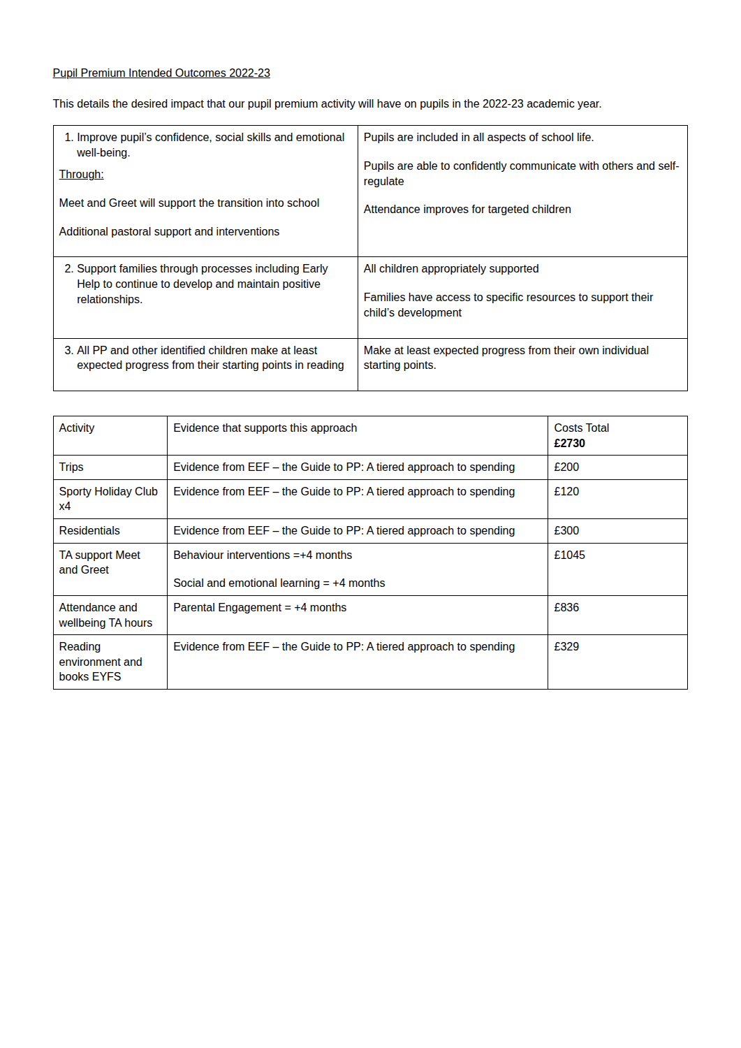Pupil Premium Intended Outcomes 2022-23
This details the desired impact that our pupil premium activity will have on pupils in the 2022-23 academic year.
| Improve pupil’s confidence, social skills and emotional well-being. Through: Meet and Greet will support the transition into school Additional pastoral support and interventions | Pupils are included in all aspects of school life. Pupils are able to confidently communicate with others and self-regulate Attendance improves for targeted children |
| Support families through processes including Early Help to continue to develop and maintain positive relationships. | All children appropriately supported Families have access to specific resources to support their child’s development |
| All PP and other identified children make at least expected progress from their starting points in reading | Make at least expected progress from their own individual starting points. |
| Activity | Evidence that supports this approach | Costs Total £2730 |
| Trips | Evidence from EEF – the Guide to PP: A tiered approach to spending | £200 |
| Sporty Holiday Club x4 | Evidence from EEF – the Guide to PP: A tiered approach to spending | £120 |
| Residentials | Evidence from EEF – the Guide to PP: A tiered approach to spending | £300 |
| TA support Meet and Greet | Behaviour interventions =+4 months Social and emotional learning = +4 months | £1045 |
| Attendance and wellbeing TA hours | Parental Engagement = +4 months | £836 |
| Reading environment and books EYFS | Evidence from EEF – the Guide to PP: A tiered approach to spending | £329 |